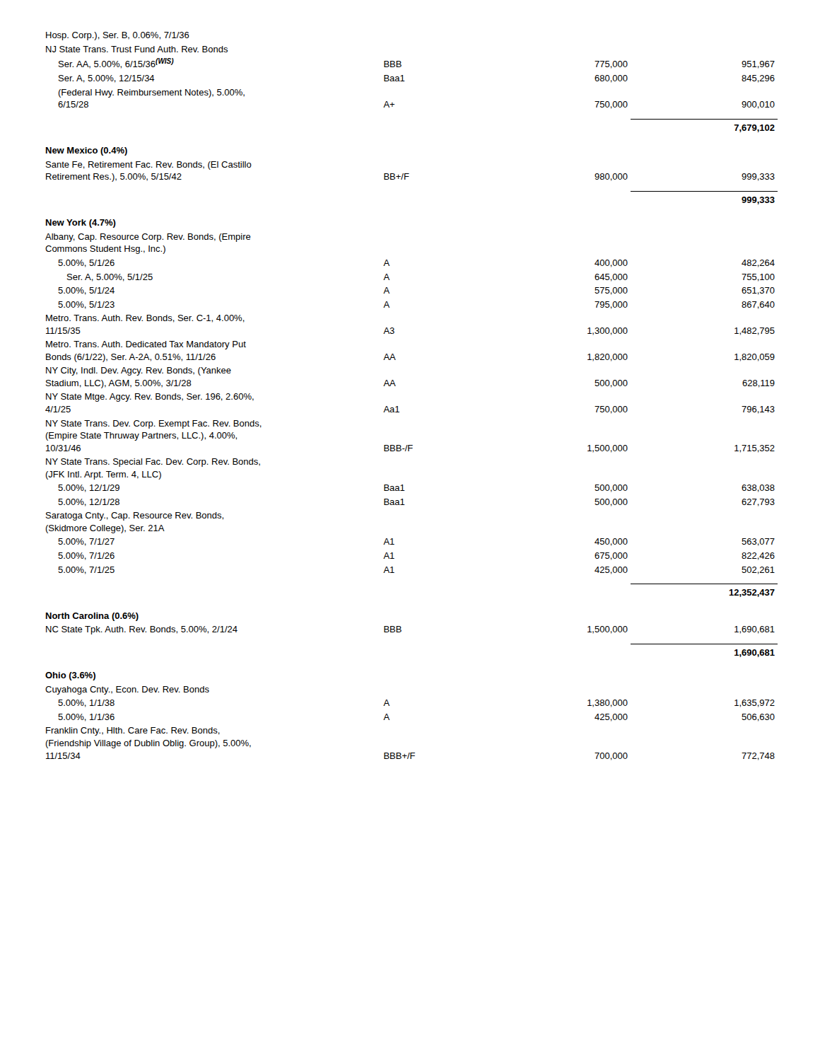| Hosp. Corp.), Ser. B, 0.06%, 7/1/36 | | | |
| NJ State Trans. Trust Fund Auth. Rev. Bonds | | | |
| Ser. AA, 5.00%, 6/15/36 (WIS) | BBB | 775,000 | 951,967 |
| Ser. A, 5.00%, 12/15/34 | Baa1 | 680,000 | 845,296 |
| (Federal Hwy. Reimbursement Notes), 5.00%, 6/15/28 | A+ | 750,000 | 900,010 |
| | | | 7,679,102 |
| New Mexico (0.4%) | | | |
| Sante Fe, Retirement Fac. Rev. Bonds, (El Castillo Retirement Res.), 5.00%, 5/15/42 | BB+/F | 980,000 | 999,333 |
| | | | 999,333 |
| New York (4.7%) | | | |
| Albany, Cap. Resource Corp. Rev. Bonds, (Empire Commons Student Hsg., Inc.) | | | |
| 5.00%, 5/1/26 | A | 400,000 | 482,264 |
| Ser. A, 5.00%, 5/1/25 | A | 645,000 | 755,100 |
| 5.00%, 5/1/24 | A | 575,000 | 651,370 |
| 5.00%, 5/1/23 | A | 795,000 | 867,640 |
| Metro. Trans. Auth. Rev. Bonds, Ser. C-1, 4.00%, 11/15/35 | A3 | 1,300,000 | 1,482,795 |
| Metro. Trans. Auth. Dedicated Tax Mandatory Put Bonds (6/1/22), Ser. A-2A, 0.51%, 11/1/26 | AA | 1,820,000 | 1,820,059 |
| NY City, Indl. Dev. Agcy. Rev. Bonds, (Yankee Stadium, LLC), AGM, 5.00%, 3/1/28 | AA | 500,000 | 628,119 |
| NY State Mtge. Agcy. Rev. Bonds, Ser. 196, 2.60%, 4/1/25 | Aa1 | 750,000 | 796,143 |
| NY State Trans. Dev. Corp. Exempt Fac. Rev. Bonds, (Empire State Thruway Partners, LLC.), 4.00%, 10/31/46 | BBB-/F | 1,500,000 | 1,715,352 |
| NY State Trans. Special Fac. Dev. Corp. Rev. Bonds, (JFK Intl. Arpt. Term. 4, LLC) | | | |
| 5.00%, 12/1/29 | Baa1 | 500,000 | 638,038 |
| 5.00%, 12/1/28 | Baa1 | 500,000 | 627,793 |
| Saratoga Cnty., Cap. Resource Rev. Bonds, (Skidmore College), Ser. 21A | | | |
| 5.00%, 7/1/27 | A1 | 450,000 | 563,077 |
| 5.00%, 7/1/26 | A1 | 675,000 | 822,426 |
| 5.00%, 7/1/25 | A1 | 425,000 | 502,261 |
| | | | 12,352,437 |
| North Carolina (0.6%) | | | |
| NC State Tpk. Auth. Rev. Bonds, 5.00%, 2/1/24 | BBB | 1,500,000 | 1,690,681 |
| | | | 1,690,681 |
| Ohio (3.6%) | | | |
| Cuyahoga Cnty., Econ. Dev. Rev. Bonds | | | |
| 5.00%, 1/1/38 | A | 1,380,000 | 1,635,972 |
| 5.00%, 1/1/36 | A | 425,000 | 506,630 |
| Franklin Cnty., Hlth. Care Fac. Rev. Bonds, (Friendship Village of Dublin Oblig. Group), 5.00%, 11/15/34 | BBB+/F | 700,000 | 772,748 |